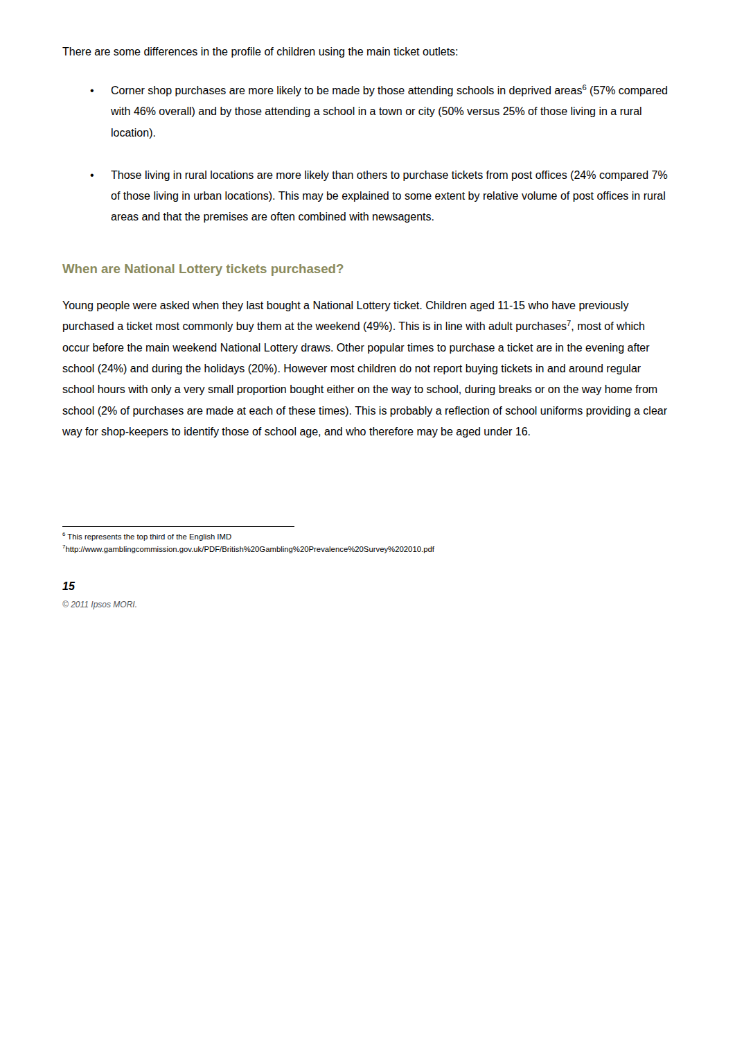There are some differences in the profile of children using the main ticket outlets:
Corner shop purchases are more likely to be made by those attending schools in deprived areas6 (57% compared with 46% overall) and by those attending a school in a town or city (50% versus 25% of those living in a rural location).
Those living in rural locations are more likely than others to purchase tickets from post offices (24% compared 7% of those living in urban locations). This may be explained to some extent by relative volume of post offices in rural areas and that the premises are often combined with newsagents.
When are National Lottery tickets purchased?
Young people were asked when they last bought a National Lottery ticket. Children aged 11-15 who have previously purchased a ticket most commonly buy them at the weekend (49%). This is in line with adult purchases7, most of which occur before the main weekend National Lottery draws. Other popular times to purchase a ticket are in the evening after school (24%) and during the holidays (20%). However most children do not report buying tickets in and around regular school hours with only a very small proportion bought either on the way to school, during breaks or on the way home from school (2% of purchases are made at each of these times). This is probably a reflection of school uniforms providing a clear way for shop-keepers to identify those of school age, and who therefore may be aged under 16.
6 This represents the top third of the English IMD
7http://www.gamblingcommission.gov.uk/PDF/British%20Gambling%20Prevalence%20Survey%202010.pdf
15
© 2011 Ipsos MORI.